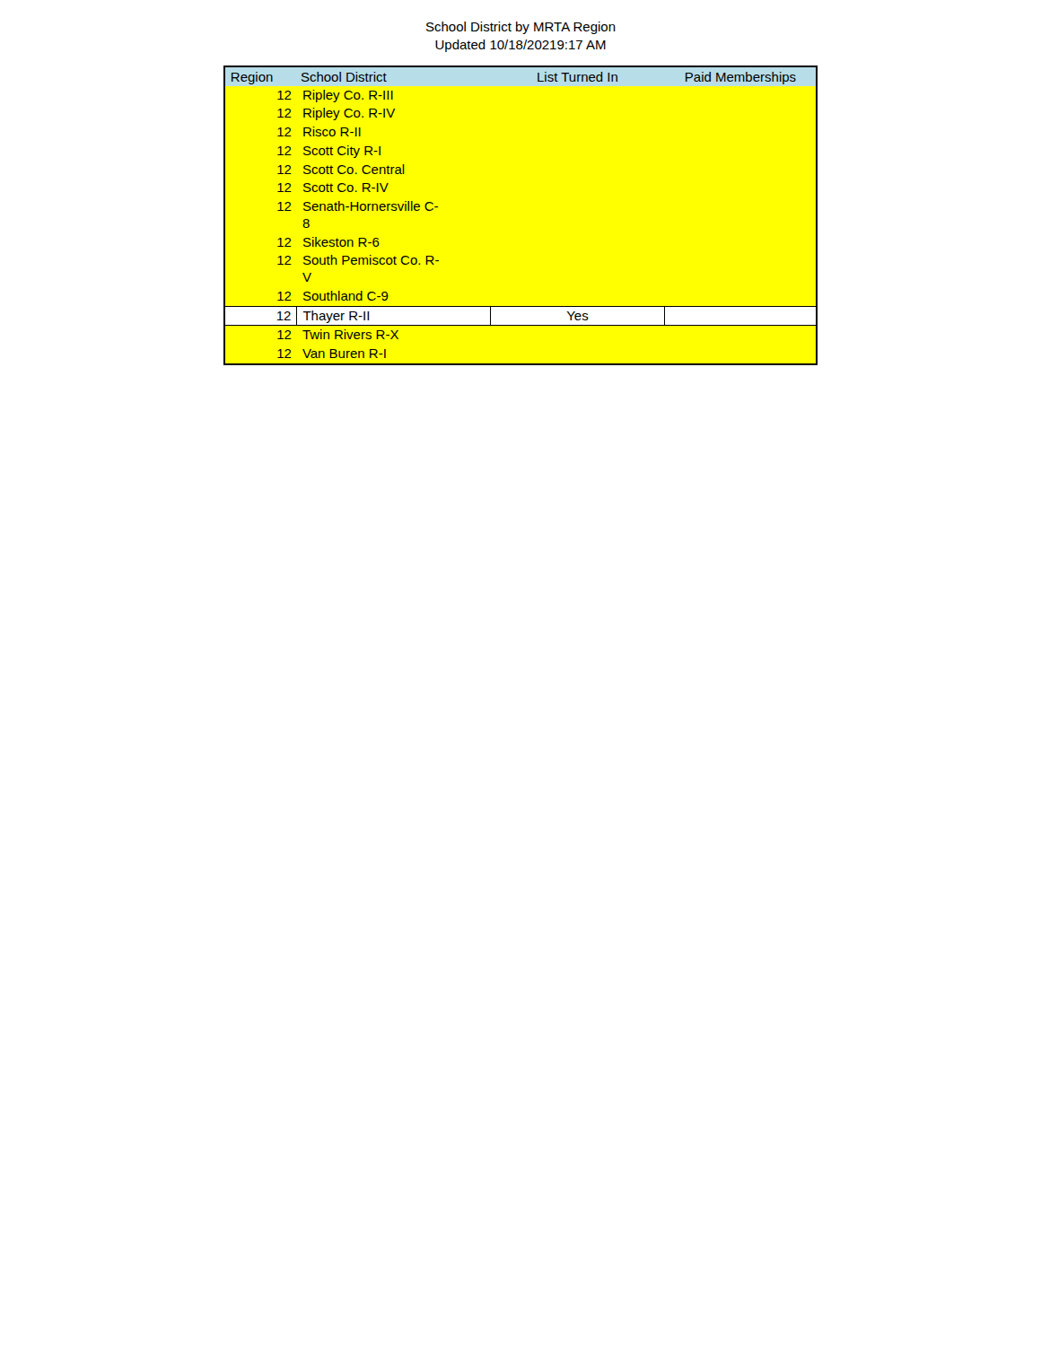School District by MRTA Region Updated 10/18/20219:17 AM
| Region | School District | List Turned In | Paid Memberships |
| --- | --- | --- | --- |
| 12 | Ripley Co. R-III | | |
| 12 | Ripley Co. R-IV | | |
| 12 | Risco R-II | | |
| 12 | Scott City R-I | | |
| 12 | Scott Co. Central | | |
| 12 | Scott Co. R-IV | | |
| 12 | Senath-Hornersville C- 8 | | |
| 12 | Sikeston R-6 | | |
| 12 | South Pemiscot Co. R- V | | |
| 12 | Southland C-9 | | |
| 12 | Thayer R-II | Yes | |
| 12 | Twin Rivers R-X | | |
| 12 | Van Buren R-I | | |